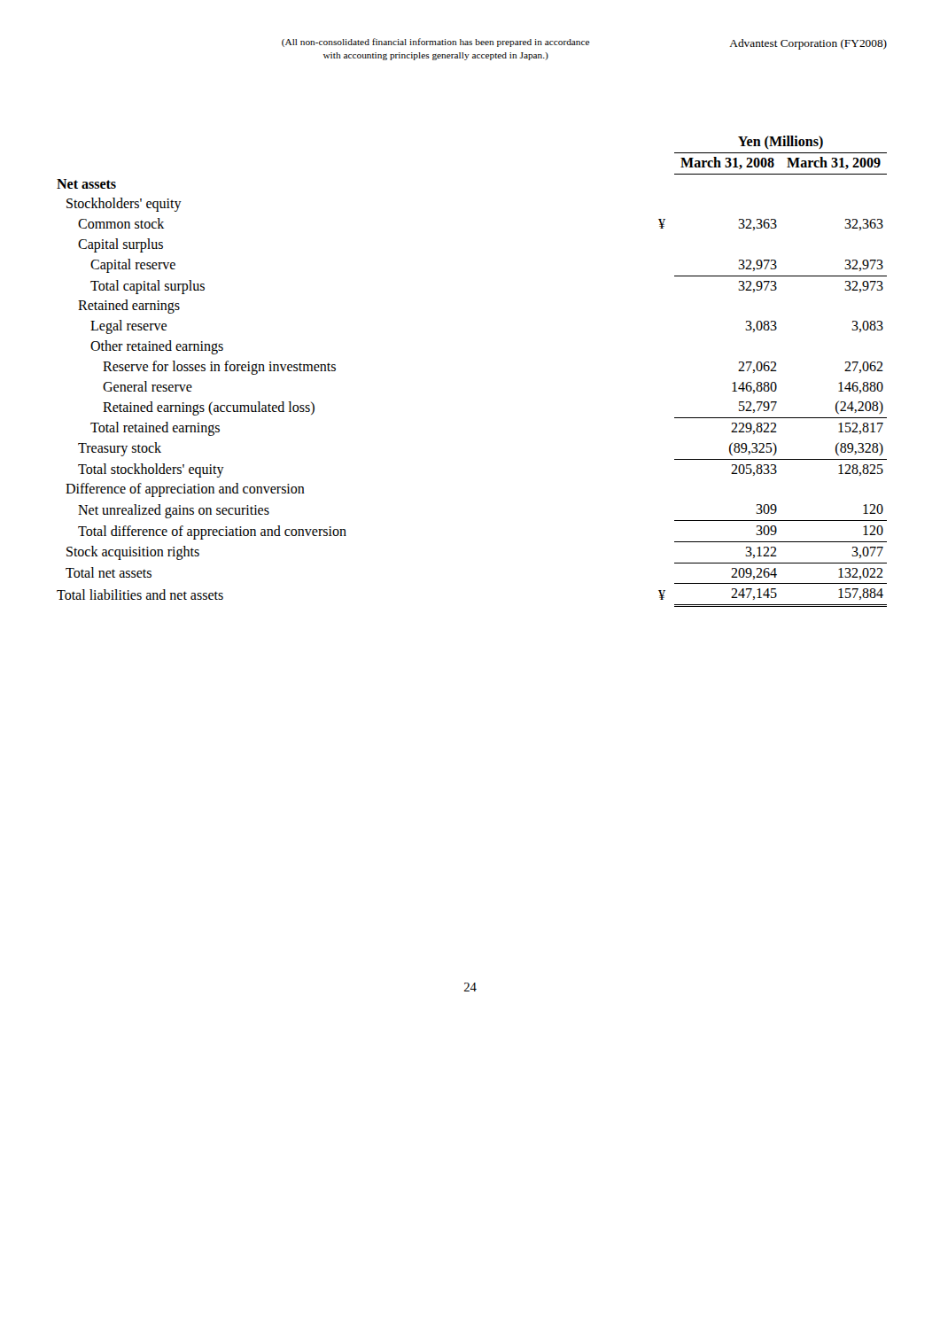(All non-consolidated financial information has been prepared in accordance
with accounting principles generally accepted in Japan.)
Advantest Corporation (FY2008)
| | | Yen (Millions) |
| | | March 31, 2008 | March 31, 2009 |
| Net assets | | | |
| Stockholders' equity | | | |
| Common stock | ¥ | 32,363 | 32,363 |
| Capital surplus | | | |
| Capital reserve | | 32,973 | 32,973 |
| Total capital surplus | | 32,973 | 32,973 |
| Retained earnings | | | |
| Legal reserve | | 3,083 | 3,083 |
| Other retained earnings | | | |
| Reserve for losses in foreign investments | | 27,062 | 27,062 |
| General reserve | | 146,880 | 146,880 |
| Retained earnings (accumulated loss) | | 52,797 | (24,208) |
| Total retained earnings | | 229,822 | 152,817 |
| Treasury stock | | (89,325) | (89,328) |
| Total stockholders' equity | | 205,833 | 128,825 |
| Difference of appreciation and conversion | | | |
| Net unrealized gains on securities | | 309 | 120 |
| Total difference of appreciation and conversion | | 309 | 120 |
| Stock acquisition rights | | 3,122 | 3,077 |
| Total net assets | | 209,264 | 132,022 |
| Total liabilities and net assets | ¥ | 247,145 | 157,884 |
24